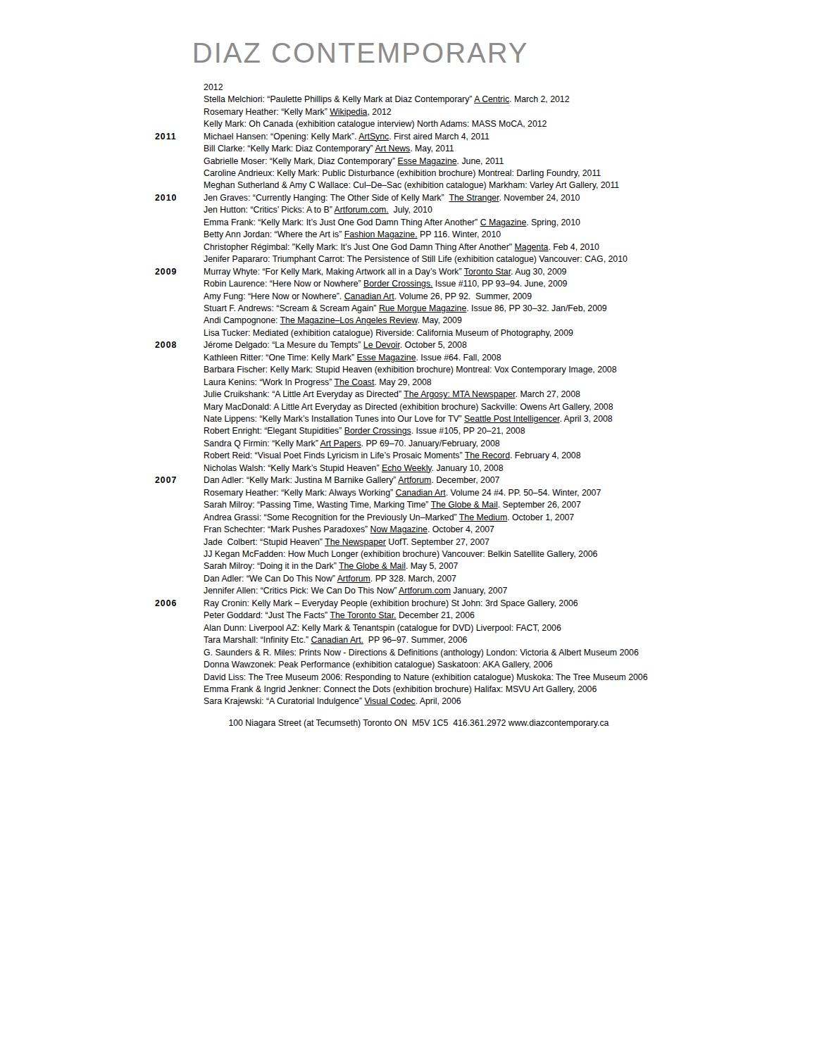Diaz Contemporary
| | 2012 Stella Melchiori: “Paulette Phillips & Kelly Mark at Diaz Contemporary” A Centric . March 2, 2012 Rosemary Heather: “Kelly Mark” Wikipedia , 2012 Kelly Mark: Oh Canada (exhibition catalogue interview) North Adams: MASS MoCA, 2012 |
| 2011 | Michael Hansen: “Opening: Kelly Mark”. ArtSync . First aired March 4, 2011 Bill Clarke: “Kelly Mark: Diaz Contemporary” Art News . May, 2011 Gabrielle Moser: “Kelly Mark, Diaz Contemporary” Esse Magazine . June, 2011 Caroline Andrieux: Kelly Mark: Public Disturbance (exhibition brochure) Montreal: Darling Foundry, 2011 Meghan Sutherland & Amy C Wallace: Cul–De–Sac (exhibition catalogue) Markham: Varley Art Gallery, 2011 |
| 2010 | Jen Graves: “Currently Hanging: The Other Side of Kelly Mark” The Stranger . November 24, 2010 Jen Hutton: “Critics’ Picks: A to B” Artforum.com. July, 2010 Emma Frank: “Kelly Mark: It’s Just One God Damn Thing After Another” C Magazine . Spring, 2010 Betty Ann Jordan: “Where the Art is” Fashion Magazine. PP 116. Winter, 2010 Christopher Régimbal: "Kelly Mark: It's Just One God Damn Thing After Another" Magenta . Feb 4, 2010 Jenifer Papararo: Triumphant Carrot: The Persistence of Still Life (exhibition catalogue) Vancouver: CAG, 2010 |
| 2009 | Murray Whyte: “For Kelly Mark, Making Artwork all in a Day’s Work” Toronto Star . Aug 30, 2009 Robin Laurence: “Here Now or Nowhere” Border Crossings. Issue #110, PP 93–94. June, 2009 Amy Fung: “Here Now or Nowhere”. Canadian Art . Volume 26, PP 92. Summer, 2009 Stuart F. Andrews: “Scream & Scream Again” Rue Morgue Magazine . Issue 86, PP 30–32. Jan/Feb, 2009 Andi Campognone: The Magazine–Los Angeles Review . May, 2009 Lisa Tucker: Mediated (exhibition catalogue) Riverside: California Museum of Photography, 2009 |
| 2008 | Jérome Delgado: “La Mesure du Tempts” Le Devoir . October 5, 2008 Kathleen Ritter: “One Time: Kelly Mark” Esse Magazine . Issue #64. Fall, 2008 Barbara Fischer: Kelly Mark: Stupid Heaven (exhibition brochure) Montreal: Vox Contemporary Image, 2008 Laura Kenins: “Work In Progress” The Coast . May 29, 2008 Julie Cruikshank: “A Little Art Everyday as Directed” The Argosy: MTA Newspaper . March 27, 2008 Mary MacDonald: A Little Art Everyday as Directed (exhibition brochure) Sackville: Owens Art Gallery, 2008 Nate Lippens: “Kelly Mark’s Installation Tunes into Our Love for TV” Seattle Post Intelligencer . April 3, 2008 Robert Enright: “Elegant Stupidities” Border Crossings . Issue #105, PP 20–21, 2008 Sandra Q Firmin: “Kelly Mark” Art Papers . PP 69–70. January/February, 2008 Robert Reid: “Visual Poet Finds Lyricism in Life’s Prosaic Moments” The Record . February 4, 2008 Nicholas Walsh: “Kelly Mark’s Stupid Heaven” Echo Weekly . January 10, 2008 |
| 2007 | Dan Adler: “Kelly Mark: Justina M Barnike Gallery” Artforum . December, 2007 Rosemary Heather: “Kelly Mark: Always Working” Canadian Art . Volume 24 #4. PP. 50–54. Winter, 2007 Sarah Milroy: “Passing Time, Wasting Time, Marking Time” The Globe & Mail . September 26, 2007 Andrea Grassi: “Some Recognition for the Previously Un–Marked” The Medium . October 1, 2007 Fran Schechter: “Mark Pushes Paradoxes” Now Magazine . October 4, 2007 Jade Colbert: “Stupid Heaven” The Newspaper UofT. September 27, 2007 JJ Kegan McFadden: How Much Longer (exhibition brochure) Vancouver: Belkin Satellite Gallery, 2006 Sarah Milroy: “Doing it in the Dark” The Globe & Mail . May 5, 2007 Dan Adler: “We Can Do This Now” Artforum . PP 328. March, 2007 Jennifer Allen: “Critics Pick: We Can Do This Now” Artforum.com January, 2007 |
| 2006 | Ray Cronin: Kelly Mark – Everyday People (exhibition brochure) St John: 3rd Space Gallery, 2006 Peter Goddard: “Just The Facts” The Toronto Star. December 21, 2006 Alan Dunn: Liverpool AZ: Kelly Mark & Tenantspin (catalogue for DVD) Liverpool: FACT, 2006 Tara Marshall: “Infinity Etc.” Canadian Art. PP 96–97. Summer, 2006 G. Saunders & R. Miles: Prints Now - Directions & Definitions (anthology) London: Victoria & Albert Museum 2006 Donna Wawzonek: Peak Performance (exhibition catalogue) Saskatoon: AKA Gallery, 2006 David Liss: The Tree Museum 2006: Responding to Nature (exhibition catalogue) Muskoka: The Tree Museum 2006 Emma Frank & Ingrid Jenkner: Connect the Dots (exhibition brochure) Halifax: MSVU Art Gallery, 2006 Sara Krajewski: “A Curatorial Indulgence” Visual Codec . April, 2006 |
100 Niagara Street (at Tecumseth) Toronto ON M5V 1C5 416.361.2972 www.diazcontemporary.ca